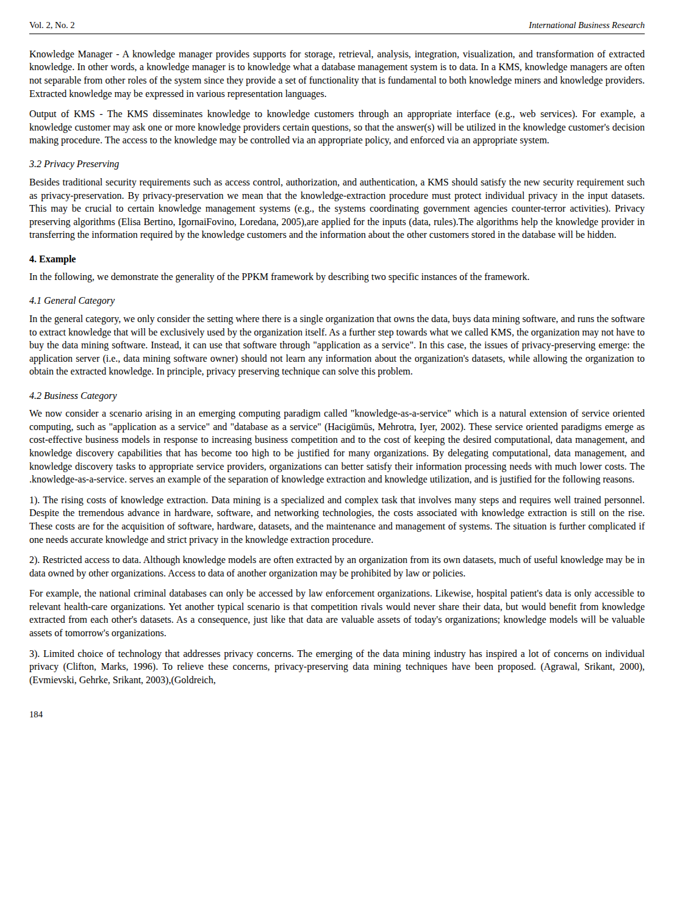Vol. 2, No. 2 International Business Research
Knowledge Manager - A knowledge manager provides supports for storage, retrieval, analysis, integration, visualization, and transformation of extracted knowledge. In other words, a knowledge manager is to knowledge what a database management system is to data. In a KMS, knowledge managers are often not separable from other roles of the system since they provide a set of functionality that is fundamental to both knowledge miners and knowledge providers. Extracted knowledge may be expressed in various representation languages.
Output of KMS - The KMS disseminates knowledge to knowledge customers through an appropriate interface (e.g., web services). For example, a knowledge customer may ask one or more knowledge providers certain questions, so that the answer(s) will be utilized in the knowledge customer's decision making procedure. The access to the knowledge may be controlled via an appropriate policy, and enforced via an appropriate system.
3.2 Privacy Preserving
Besides traditional security requirements such as access control, authorization, and authentication, a KMS should satisfy the new security requirement such as privacy-preservation. By privacy-preservation we mean that the knowledge-extraction procedure must protect individual privacy in the input datasets. This may be crucial to certain knowledge management systems (e.g., the systems coordinating government agencies counter-terror activities). Privacy preserving algorithms (Elisa Bertino, IgornaiFovino, Loredana, 2005),are applied for the inputs (data, rules).The algorithms help the knowledge provider in transferring the information required by the knowledge customers and the information about the other customers stored in the database will be hidden.
4. Example
In the following, we demonstrate the generality of the PPKM framework by describing two specific instances of the framework.
4.1 General Category
In the general category, we only consider the setting where there is a single organization that owns the data, buys data mining software, and runs the software to extract knowledge that will be exclusively used by the organization itself. As a further step towards what we called KMS, the organization may not have to buy the data mining software. Instead, it can use that software through "application as a service". In this case, the issues of privacy-preserving emerge: the application server (i.e., data mining software owner) should not learn any information about the organization's datasets, while allowing the organization to obtain the extracted knowledge. In principle, privacy preserving technique can solve this problem.
4.2 Business Category
We now consider a scenario arising in an emerging computing paradigm called "knowledge-as-a-service" which is a natural extension of service oriented computing, such as "application as a service" and "database as a service" (Hacigümüs, Mehrotra, Iyer, 2002). These service oriented paradigms emerge as cost-effective business models in response to increasing business competition and to the cost of keeping the desired computational, data management, and knowledge discovery capabilities that has become too high to be justified for many organizations. By delegating computational, data management, and knowledge discovery tasks to appropriate service providers, organizations can better satisfy their information processing needs with much lower costs. The .knowledge-as-a-service. serves an example of the separation of knowledge extraction and knowledge utilization, and is justified for the following reasons.
1). The rising costs of knowledge extraction. Data mining is a specialized and complex task that involves many steps and requires well trained personnel. Despite the tremendous advance in hardware, software, and networking technologies, the costs associated with knowledge extraction is still on the rise. These costs are for the acquisition of software, hardware, datasets, and the maintenance and management of systems. The situation is further complicated if one needs accurate knowledge and strict privacy in the knowledge extraction procedure.
2). Restricted access to data. Although knowledge models are often extracted by an organization from its own datasets, much of useful knowledge may be in data owned by other organizations. Access to data of another organization may be prohibited by law or policies.
For example, the national criminal databases can only be accessed by law enforcement organizations. Likewise, hospital patient's data is only accessible to relevant health-care organizations. Yet another typical scenario is that competition rivals would never share their data, but would benefit from knowledge extracted from each other's datasets. As a consequence, just like that data are valuable assets of today's organizations; knowledge models will be valuable assets of tomorrow's organizations.
3). Limited choice of technology that addresses privacy concerns. The emerging of the data mining industry has inspired a lot of concerns on individual privacy (Clifton, Marks, 1996). To relieve these concerns, privacy-preserving data mining techniques have been proposed. (Agrawal, Srikant, 2000), (Evmievski, Gehrke, Srikant, 2003),(Goldreich,
184